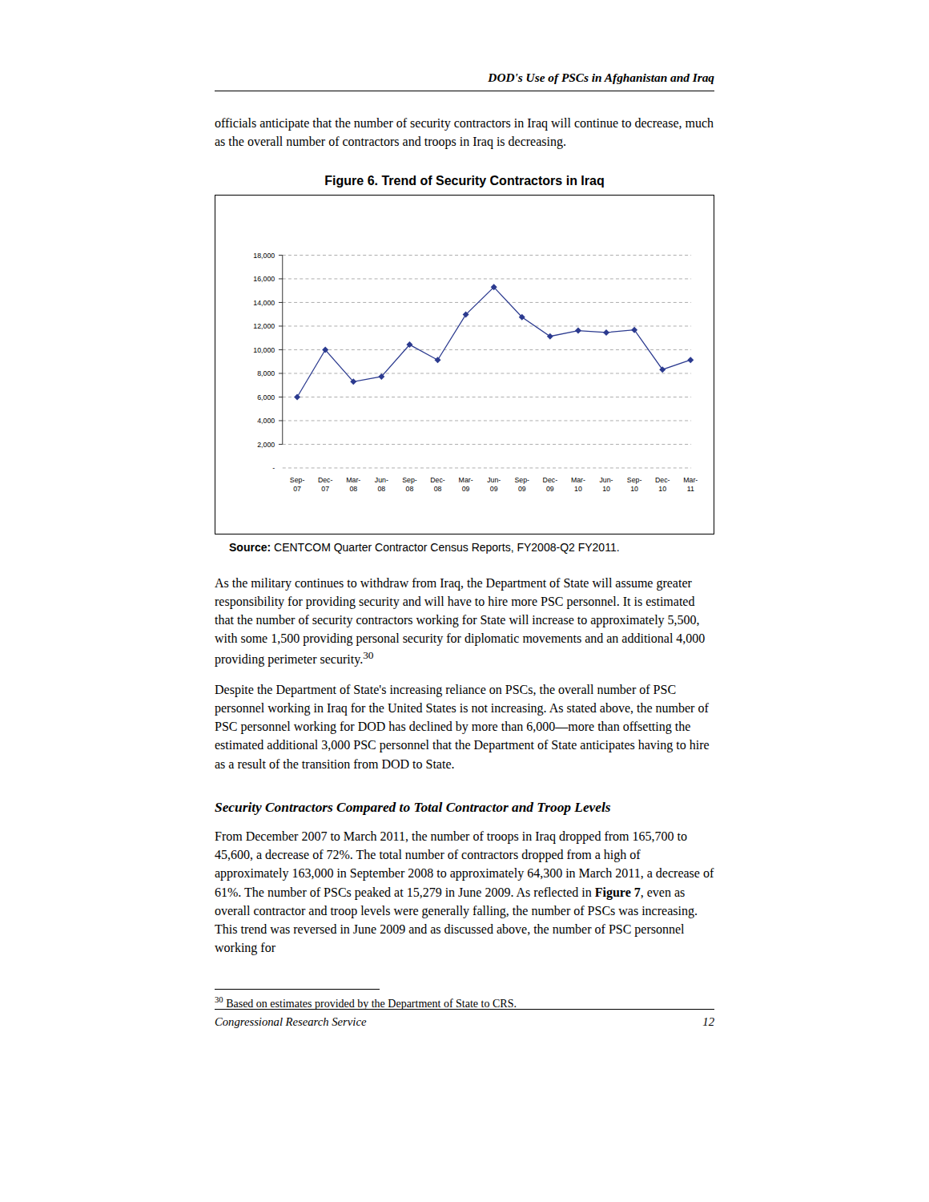DOD's Use of PSCs in Afghanistan and Iraq
officials anticipate that the number of security contractors in Iraq will continue to decrease, much as the overall number of contractors and troops in Iraq is decreasing.
Figure 6. Trend of Security Contractors in Iraq
18,000 16,000 14,000 12,000 10,000 8,000 6,000 4,000 2,000 - Sep-07 Dec-07 Mar-08 Jun-08 Sep-08 Dec-08 Mar-09 Jun-09 Sep-09 Dec-09 Mar-10 Jun-10 Sep-10 Dec-10 Mar-11
Source: CENTCOM Quarter Contractor Census Reports, FY2008-Q2 FY2011.
As the military continues to withdraw from Iraq, the Department of State will assume greater responsibility for providing security and will have to hire more PSC personnel. It is estimated that the number of security contractors working for State will increase to approximately 5,500, with some 1,500 providing personal security for diplomatic movements and an additional 4,000 providing perimeter security.30
Despite the Department of State's increasing reliance on PSCs, the overall number of PSC personnel working in Iraq for the United States is not increasing. As stated above, the number of PSC personnel working for DOD has declined by more than 6,000—more than offsetting the estimated additional 3,000 PSC personnel that the Department of State anticipates having to hire as a result of the transition from DOD to State.
Security Contractors Compared to Total Contractor and Troop Levels
From December 2007 to March 2011, the number of troops in Iraq dropped from 165,700 to 45,600, a decrease of 72%. The total number of contractors dropped from a high of approximately 163,000 in September 2008 to approximately 64,300 in March 2011, a decrease of 61%. The number of PSCs peaked at 15,279 in June 2009. As reflected in Figure 7, even as overall contractor and troop levels were generally falling, the number of PSCs was increasing. This trend was reversed in June 2009 and as discussed above, the number of PSC personnel working for
30 Based on estimates provided by the Department of State to CRS.
Congressional Research Service 12